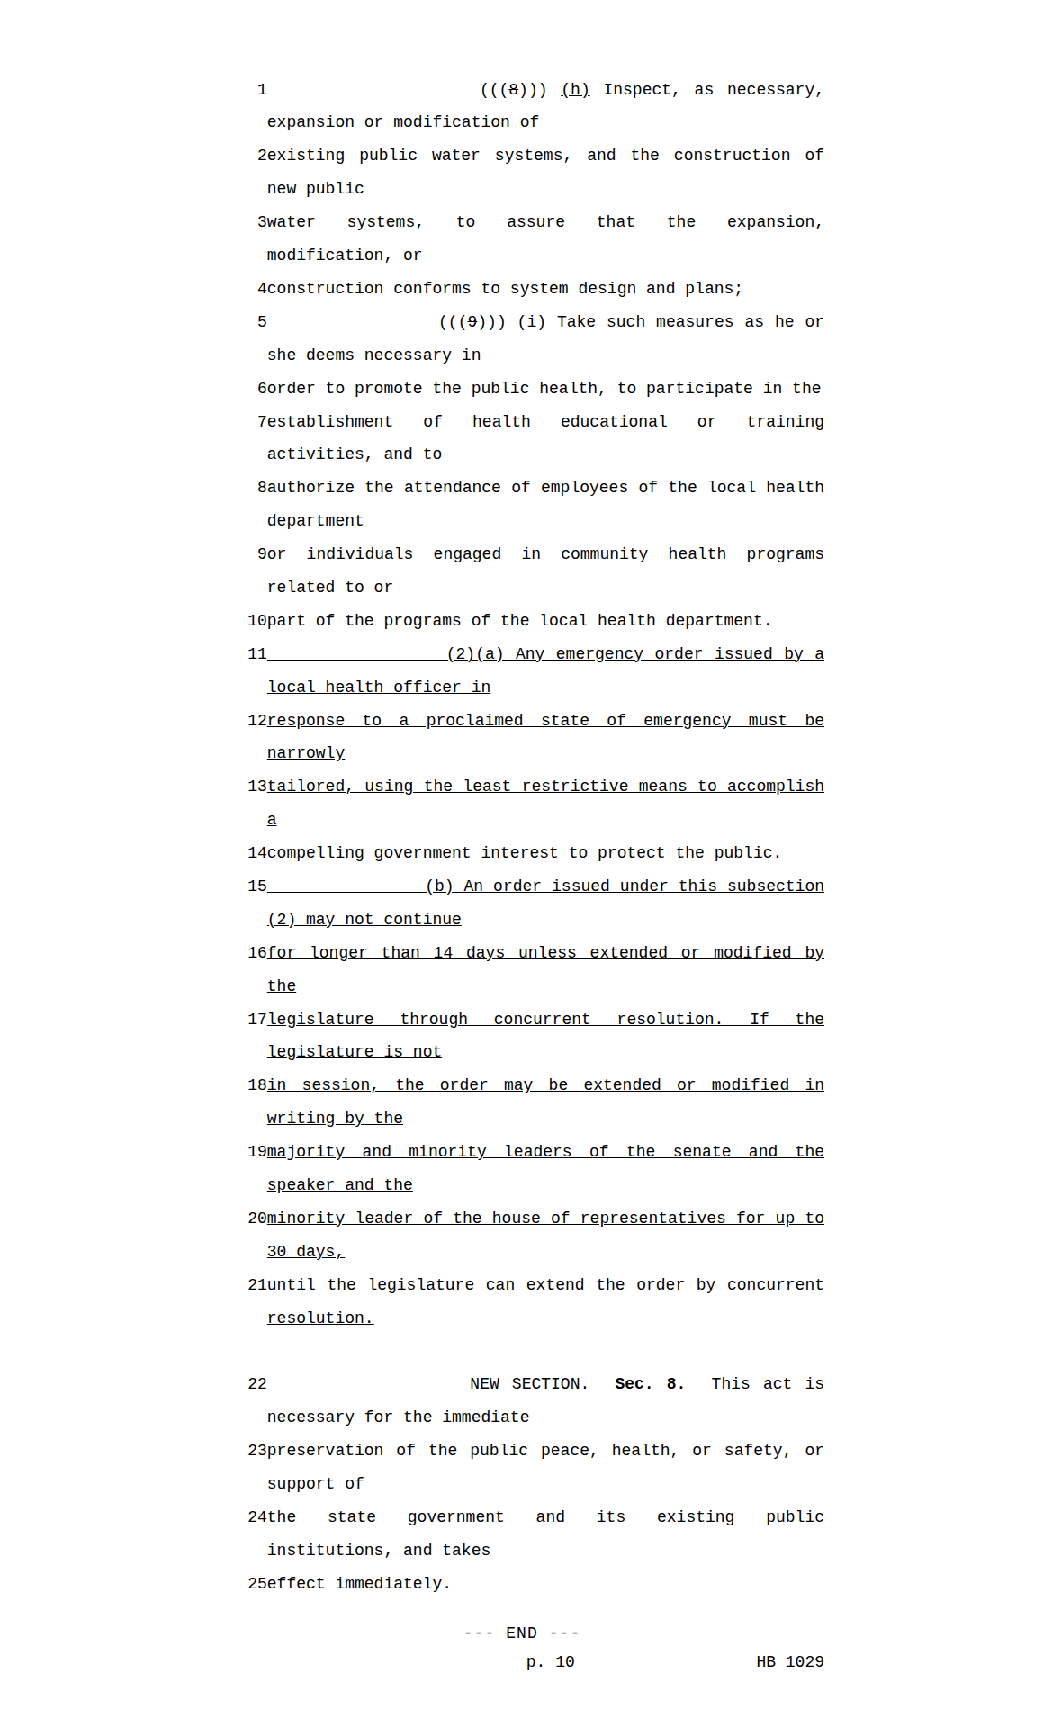| 1 | ((( 8 ))) (h) Inspect, as necessary, expansion or modification of |
| 2 | existing public water systems, and the construction of new public |
| 3 | water systems, to assure that the expansion, modification, or |
| 4 | construction conforms to system design and plans; |
| 5 | ((( 9 ))) (i) Take such measures as he or she deems necessary in |
| 6 | order to promote the public health, to participate in the |
| 7 | establishment of health educational or training activities, and to |
| 8 | authorize the attendance of employees of the local health department |
| 9 | or individuals engaged in community health programs related to or |
| 10 | part of the programs of the local health department. |
| 11 | (2)(a) Any emergency order issued by a local health officer in |
| 12 | response to a proclaimed state of emergency must be narrowly |
| 13 | tailored, using the least restrictive means to accomplish a |
| 14 | compelling government interest to protect the public. |
| 15 | (b) An order issued under this subsection (2) may not continue |
| 16 | for longer than 14 days unless extended or modified by the |
| 17 | legislature through concurrent resolution. If the legislature is not |
| 18 | in session, the order may be extended or modified in writing by the |
| 19 | majority and minority leaders of the senate and the speaker and the |
| 20 | minority leader of the house of representatives for up to 30 days, |
| 21 | until the legislature can extend the order by concurrent resolution. |
| 22 | NEW SECTION. Sec. 8. This act is necessary for the immediate |
| 23 | preservation of the public peace, health, or safety, or support of |
| 24 | the state government and its existing public institutions, and takes |
| 25 | effect immediately. |
--- END ---
p. 10 HB 1029